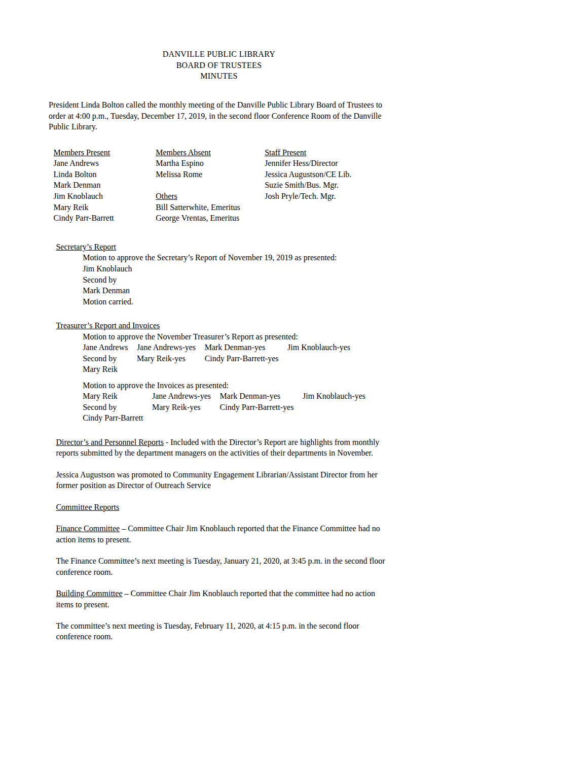DANVILLE PUBLIC LIBRARY
BOARD OF TRUSTEES
MINUTES
President Linda Bolton called the monthly meeting of the Danville Public Library Board of Trustees to order at 4:00 p.m., Tuesday, December 17, 2019, in the second floor Conference Room of the Danville Public Library.
| Members Present | Members Absent | Staff Present |
| Jane Andrews | Martha Espino | Jennifer Hess/Director |
| Linda Bolton | Melissa Rome | Jessica Augustson/CE Lib. |
| Mark Denman | | Suzie Smith/Bus. Mgr. |
| Jim Knoblauch | Others | Josh Pryle/Tech. Mgr. |
| Mary Reik | Bill Satterwhite, Emeritus | |
| Cindy Parr-Barrett | George Vrentas, Emeritus | |
Secretary’s Report
Motion to approve the Secretary’s Report of November 19, 2019 as presented:
Jim Knoblauch
Second by
Mark Denman
Motion carried.
Treasurer’s Report and Invoices
Motion to approve the November Treasurer’s Report as presented:
| Jane Andrews | Jane Andrews-yes | Mark Denman-yes | Jim Knoblauch-yes |
| Second by | Mary Reik-yes | Cindy Parr-Barrett-yes | |
| Mary Reik | | | |
Motion to approve the Invoices as presented:
| Mary Reik | Jane Andrews-yes | Mark Denman-yes | Jim Knoblauch-yes |
| Second by | Mary Reik-yes | Cindy Parr-Barrett-yes | |
| Cindy Parr-Barrett | | | |
Director’s and Personnel Reports - Included with the Director’s Report are highlights from monthly reports submitted by the department managers on the activities of their departments in November.
Jessica Augustson was promoted to Community Engagement Librarian/Assistant Director from her former position as Director of Outreach Service
Committee Reports
Finance Committee – Committee Chair Jim Knoblauch reported that the Finance Committee had no action items to present.
The Finance Committee’s next meeting is Tuesday, January 21, 2020, at 3:45 p.m. in the second floor conference room.
Building Committee – Committee Chair Jim Knoblauch reported that the committee had no action items to present.
The committee’s next meeting is Tuesday, February 11, 2020, at 4:15 p.m. in the second floor conference room.